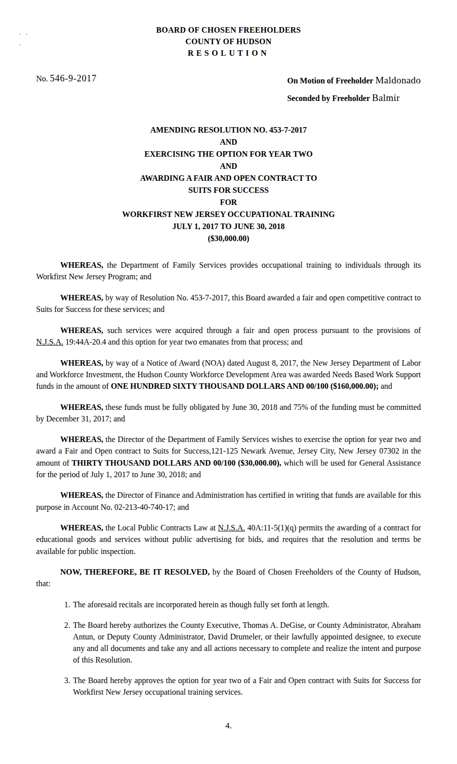. .
.
BOARD OF CHOSEN FREEHOLDERS COUNTY OF HUDSON RESOLUTION
No. 546-9-2017
On Motion of Freeholder Maldonado
Seconded by Freeholder Balmir
AMENDING RESOLUTION NO. 453-7-2017 AND EXERCISING THE OPTION FOR YEAR TWO AND AWARDING A FAIR AND OPEN CONTRACT TO SUITS FOR SUCCESS FOR WORKFIRST NEW JERSEY OCCUPATIONAL TRAINING JULY 1, 2017 TO JUNE 30, 2018 ($30,000.00)
WHEREAS, the Department of Family Services provides occupational training to individuals through its Workfirst New Jersey Program; and
WHEREAS, by way of Resolution No. 453-7-2017, this Board awarded a fair and open competitive contract to Suits for Success for these services; and
WHEREAS, such services were acquired through a fair and open process pursuant to the provisions of N.J.S.A. 19:44A-20.4 and this option for year two emanates from that process; and
WHEREAS, by way of a Notice of Award (NOA) dated August 8, 2017, the New Jersey Department of Labor and Workforce Investment, the Hudson County Workforce Development Area was awarded Needs Based Work Support funds in the amount of ONE HUNDRED SIXTY THOUSAND DOLLARS AND 00/100 ($160,000.00); and
WHEREAS, these funds must be fully obligated by June 30, 2018 and 75% of the funding must be committed by December 31, 2017; and
WHEREAS, the Director of the Department of Family Services wishes to exercise the option for year two and award a Fair and Open contract to Suits for Success,121-125 Newark Avenue, Jersey City, New Jersey 07302 in the amount of THIRTY THOUSAND DOLLARS AND 00/100 ($30,000.00), which will be used for General Assistance for the period of July 1, 2017 to June 30, 2018; and
WHEREAS, the Director of Finance and Administration has certified in writing that funds are available for this purpose in Account No. 02-213-40-740-17; and
WHEREAS, the Local Public Contracts Law at N.J.S.A. 40A:11-5(1)(q) permits the awarding of a contract for educational goods and services without public advertising for bids, and requires that the resolution and terms be available for public inspection.
NOW, THEREFORE, BE IT RESOLVED, by the Board of Chosen Freeholders of the County of Hudson, that:
The aforesaid recitals are incorporated herein as though fully set forth at length.
The Board hereby authorizes the County Executive, Thomas A. DeGise, or County Administrator, Abraham Antun, or Deputy County Administrator, David Drumeler, or their lawfully appointed designee, to execute any and all documents and take any and all actions necessary to complete and realize the intent and purpose of this Resolution.
The Board hereby approves the option for year two of a Fair and Open contract with Suits for Success for Workfirst New Jersey occupational training services.
4.